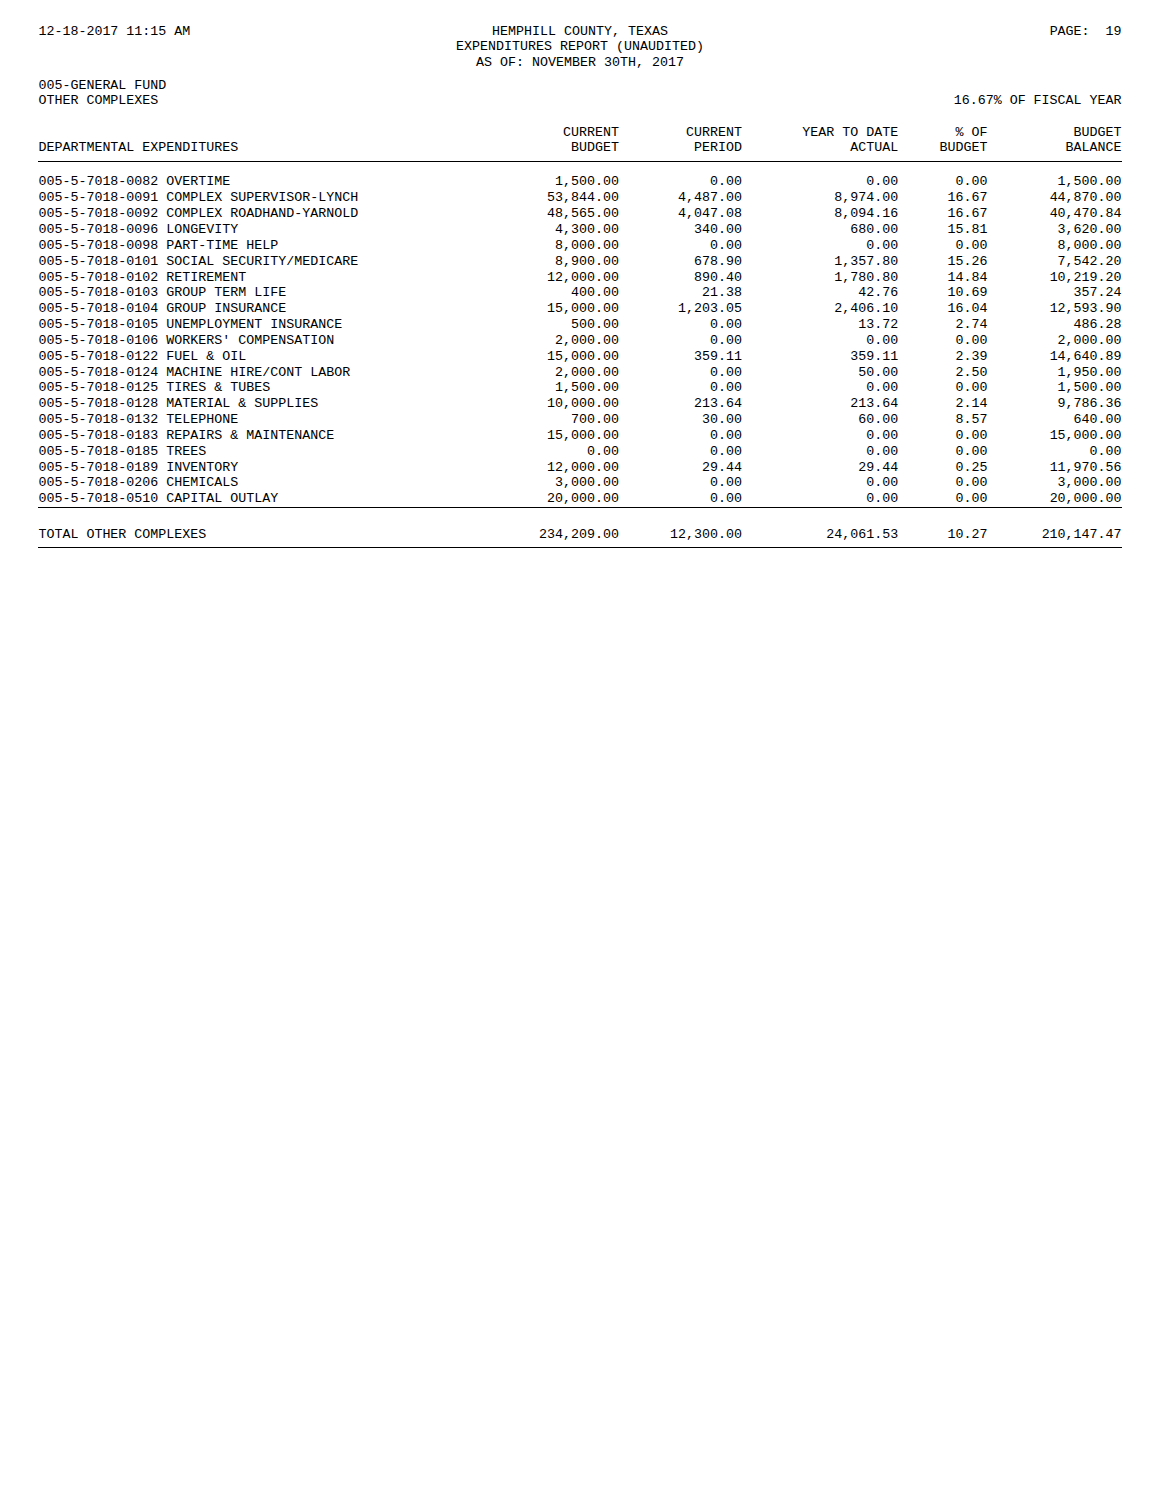12-18-2017 11:15 AM
HEMPHILL COUNTY, TEXAS EXPENDITURES REPORT (UNAUDITED) AS OF: NOVEMBER 30TH, 2017
PAGE: 19
005-GENERAL FUND
OTHER COMPLEXES 16.67% OF FISCAL YEAR
| DEPARTMENTAL EXPENDITURES | CURRENT BUDGET | CURRENT PERIOD | YEAR TO DATE ACTUAL | % OF BUDGET | BUDGET BALANCE |
| --- | --- | --- | --- | --- | --- |
| 005-5-7018-0082 OVERTIME | 1,500.00 | 0.00 | 0.00 | 0.00 | 1,500.00 |
| 005-5-7018-0091 COMPLEX SUPERVISOR-LYNCH | 53,844.00 | 4,487.00 | 8,974.00 | 16.67 | 44,870.00 |
| 005-5-7018-0092 COMPLEX ROADHAND-YARNOLD | 48,565.00 | 4,047.08 | 8,094.16 | 16.67 | 40,470.84 |
| 005-5-7018-0096 LONGEVITY | 4,300.00 | 340.00 | 680.00 | 15.81 | 3,620.00 |
| 005-5-7018-0098 PART-TIME HELP | 8,000.00 | 0.00 | 0.00 | 0.00 | 8,000.00 |
| 005-5-7018-0101 SOCIAL SECURITY/MEDICARE | 8,900.00 | 678.90 | 1,357.80 | 15.26 | 7,542.20 |
| 005-5-7018-0102 RETIREMENT | 12,000.00 | 890.40 | 1,780.80 | 14.84 | 10,219.20 |
| 005-5-7018-0103 GROUP TERM LIFE | 400.00 | 21.38 | 42.76 | 10.69 | 357.24 |
| 005-5-7018-0104 GROUP INSURANCE | 15,000.00 | 1,203.05 | 2,406.10 | 16.04 | 12,593.90 |
| 005-5-7018-0105 UNEMPLOYMENT INSURANCE | 500.00 | 0.00 | 13.72 | 2.74 | 486.28 |
| 005-5-7018-0106 WORKERS' COMPENSATION | 2,000.00 | 0.00 | 0.00 | 0.00 | 2,000.00 |
| 005-5-7018-0122 FUEL & OIL | 15,000.00 | 359.11 | 359.11 | 2.39 | 14,640.89 |
| 005-5-7018-0124 MACHINE HIRE/CONT LABOR | 2,000.00 | 0.00 | 50.00 | 2.50 | 1,950.00 |
| 005-5-7018-0125 TIRES & TUBES | 1,500.00 | 0.00 | 0.00 | 0.00 | 1,500.00 |
| 005-5-7018-0128 MATERIAL & SUPPLIES | 10,000.00 | 213.64 | 213.64 | 2.14 | 9,786.36 |
| 005-5-7018-0132 TELEPHONE | 700.00 | 30.00 | 60.00 | 8.57 | 640.00 |
| 005-5-7018-0183 REPAIRS & MAINTENANCE | 15,000.00 | 0.00 | 0.00 | 0.00 | 15,000.00 |
| 005-5-7018-0185 TREES | 0.00 | 0.00 | 0.00 | 0.00 | 0.00 |
| 005-5-7018-0189 INVENTORY | 12,000.00 | 29.44 | 29.44 | 0.25 | 11,970.56 |
| 005-5-7018-0206 CHEMICALS | 3,000.00 | 0.00 | 0.00 | 0.00 | 3,000.00 |
| 005-5-7018-0510 CAPITAL OUTLAY | 20,000.00 | 0.00 | 0.00 | 0.00 | 20,000.00 |
| TOTAL OTHER COMPLEXES | 234,209.00 | 12,300.00 | 24,061.53 | 10.27 | 210,147.47 |